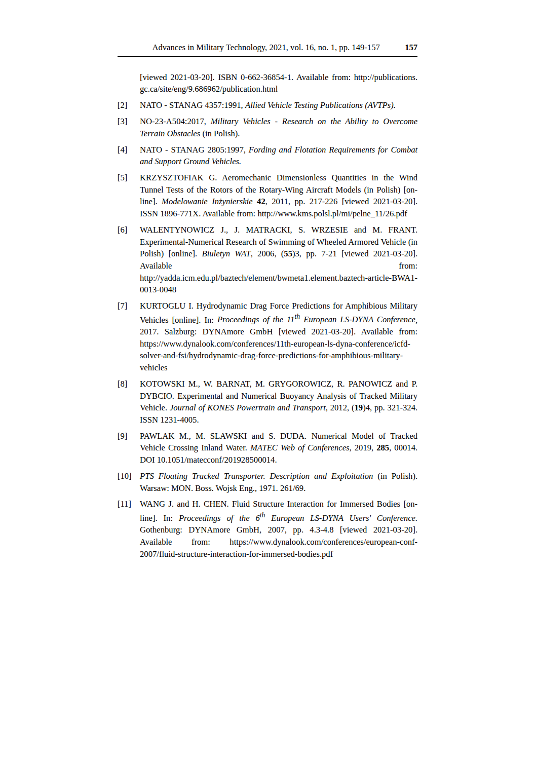Advances in Military Technology, 2021, vol. 16, no. 1, pp. 149-157
157
[viewed 2021-03-20]. ISBN 0-662-36854-1. Available from: http://publications. gc.ca/site/eng/9.686962/publication.html
[2] NATO - STANAG 4357:1991, Allied Vehicle Testing Publications (AVTPs).
[3] NO-23-A504:2017, Military Vehicles - Research on the Ability to Overcome Terrain Obstacles (in Polish).
[4] NATO - STANAG 2805:1997, Fording and Flotation Requirements for Combat and Support Ground Vehicles.
[5] KRZYSZTOFIAK G. Aeromechanic Dimensionless Quantities in the Wind Tunnel Tests of the Rotors of the Rotary-Wing Aircraft Models (in Polish) [online]. Modelowanie Inżynierskie 42, 2011, pp. 217-226 [viewed 2021-03-20]. ISSN 1896-771X. Available from: http://www.kms.polsl.pl/mi/pelne_11/26.pdf
[6] WALENTYNOWICZ J., J. MATRACKI, S. WRZESIE and M. FRANT. Experimental-Numerical Research of Swimming of Wheeled Armored Vehicle (in Polish) [online]. Biuletyn WAT, 2006, (55)3, pp. 7-21 [viewed 2021-03-20]. Available from: http://yadda.icm.edu.pl/baztech/element/bwmeta1.element.baztech-article-BWA1-0013-0048
[7] KURTOGLU I. Hydrodynamic Drag Force Predictions for Amphibious Military Vehicles [online]. In: Proceedings of the 11th European LS-DYNA Conference, 2017. Salzburg: DYNAmore GmbH [viewed 2021-03-20]. Available from: https://www.dynalook.com/conferences/11th-european-ls-dyna-conference/icfd-solver-and-fsi/hydrodynamic-drag-force-predictions-for-amphibious-military-vehicles
[8] KOTOWSKI M., W. BARNAT, M. GRYGOROWICZ, R. PANOWICZ and P. DYBCIO. Experimental and Numerical Buoyancy Analysis of Tracked Military Vehicle. Journal of KONES Powertrain and Transport, 2012, (19)4, pp. 321-324. ISSN 1231-4005.
[9] PAWLAK M., M. SLAWSKI and S. DUDA. Numerical Model of Tracked Vehicle Crossing Inland Water. MATEC Web of Conferences, 2019, 285, 00014. DOI 10.1051/matecconf/201928500014.
[10] PTS Floating Tracked Transporter. Description and Exploitation (in Polish). Warsaw: MON. Boss. Wojsk Eng., 1971. 261/69.
[11] WANG J. and H. CHEN. Fluid Structure Interaction for Immersed Bodies [online]. In: Proceedings of the 6th European LS-DYNA Users' Conference. Gothenburg: DYNAmore GmbH, 2007, pp. 4.3-4.8 [viewed 2021-03-20]. Available from: https://www.dynalook.com/conferences/european-conf-2007/fluid-structure-interaction-for-immersed-bodies.pdf